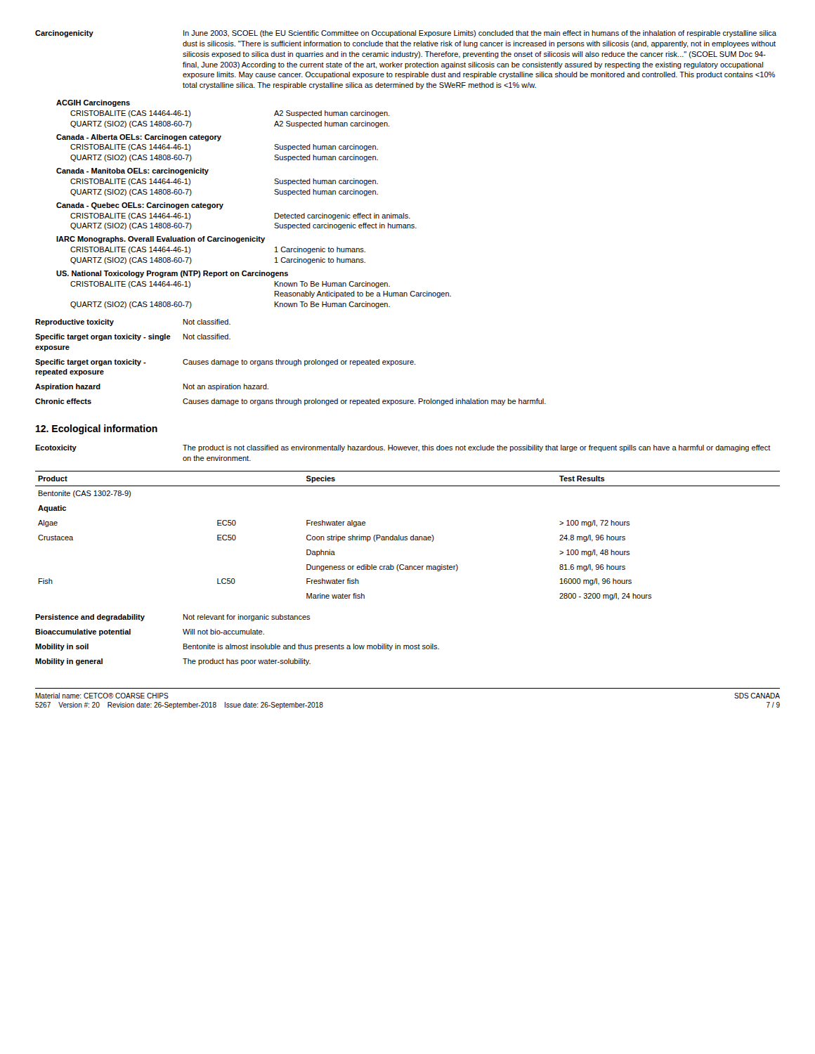Carcinogenicity
In June 2003, SCOEL (the EU Scientific Committee on Occupational Exposure Limits) concluded that the main effect in humans of the inhalation of respirable crystalline silica dust is silicosis. "There is sufficient information to conclude that the relative risk of lung cancer is increased in persons with silicosis (and, apparently, not in employees without silicosis exposed to silica dust in quarries and in the ceramic industry). Therefore, preventing the onset of silicosis will also reduce the cancer risk..." (SCOEL SUM Doc 94-final, June 2003) According to the current state of the art, worker protection against silicosis can be consistently assured by respecting the existing regulatory occupational exposure limits. May cause cancer. Occupational exposure to respirable dust and respirable crystalline silica should be monitored and controlled. This product contains <10% total crystalline silica. The respirable crystalline silica as determined by the SWeRF method is <1% w/w.
ACGIH Carcinogens
CRISTOBALITE (CAS 14464-46-1)
A2 Suspected human carcinogen.
QUARTZ (SIO2) (CAS 14808-60-7)
A2 Suspected human carcinogen.
Canada - Alberta OELs: Carcinogen category
CRISTOBALITE (CAS 14464-46-1)
Suspected human carcinogen.
QUARTZ (SIO2) (CAS 14808-60-7)
Suspected human carcinogen.
Canada - Manitoba OELs: carcinogenicity
CRISTOBALITE (CAS 14464-46-1)
Suspected human carcinogen.
QUARTZ (SIO2) (CAS 14808-60-7)
Suspected human carcinogen.
Canada - Quebec OELs: Carcinogen category
CRISTOBALITE (CAS 14464-46-1)
Detected carcinogenic effect in animals.
QUARTZ (SIO2) (CAS 14808-60-7)
Suspected carcinogenic effect in humans.
IARC Monographs. Overall Evaluation of Carcinogenicity
CRISTOBALITE (CAS 14464-46-1)
1 Carcinogenic to humans.
QUARTZ (SIO2) (CAS 14808-60-7)
1 Carcinogenic to humans.
US. National Toxicology Program (NTP) Report on Carcinogens
CRISTOBALITE (CAS 14464-46-1)
Known To Be Human Carcinogen.
Reasonably Anticipated to be a Human Carcinogen.
QUARTZ (SIO2) (CAS 14808-60-7)
Known To Be Human Carcinogen.
Reproductive toxicity
Not classified.
Specific target organ toxicity - single exposure
Not classified.
Specific target organ toxicity - repeated exposure
Causes damage to organs through prolonged or repeated exposure.
Aspiration hazard
Not an aspiration hazard.
Chronic effects
Causes damage to organs through prolonged or repeated exposure. Prolonged inhalation may be harmful.
12. Ecological information
Ecotoxicity
The product is not classified as environmentally hazardous. However, this does not exclude the possibility that large or frequent spills can have a harmful or damaging effect on the environment.
| Product | | Species | Test Results |
| --- | --- | --- | --- |
| Bentonite (CAS 1302-78-9) |
| Aquatic | | | |
| Algae | EC50 | Freshwater algae | > 100 mg/l, 72 hours |
| Crustacea | EC50 | Coon stripe shrimp (Pandalus danae) | 24.8 mg/l, 96 hours |
| | | Daphnia | > 100 mg/l, 48 hours |
| | | Dungeness or edible crab (Cancer magister) | 81.6 mg/l, 96 hours |
| Fish | LC50 | Freshwater fish | 16000 mg/l, 96 hours |
| | | Marine water fish | 2800 - 3200 mg/l, 24 hours |
Persistence and degradability
Not relevant for inorganic substances
Bioaccumulative potential
Will not bio-accumulate.
Mobility in soil
Bentonite is almost insoluble and thus presents a low mobility in most soils.
Mobility in general
The product has poor water-solubility.
Material name: CETCO® COARSE CHIPS
5267 Version #: 20 Revision date: 26-September-2018 Issue date: 26-September-2018
SDS CANADA
7 / 9